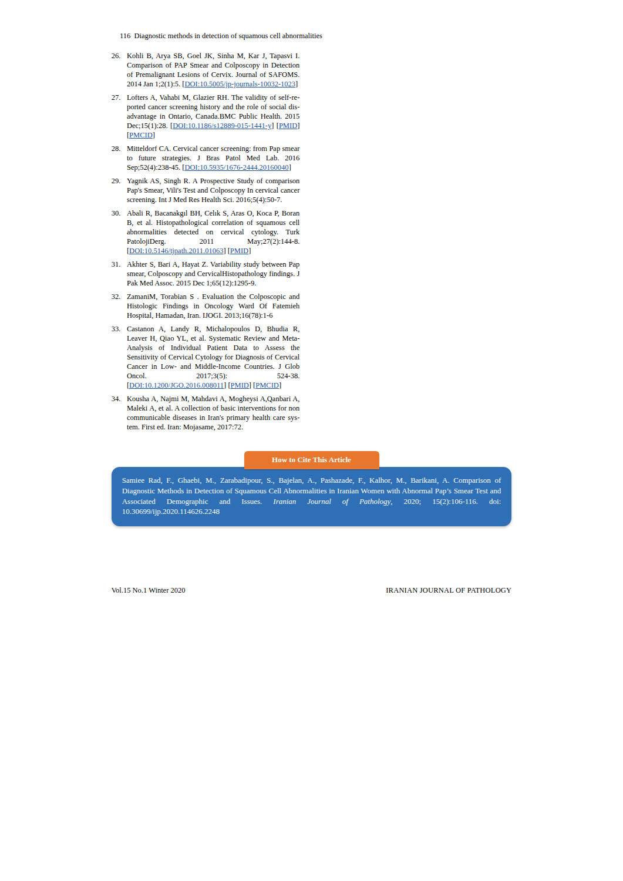116 Diagnostic methods in detection of squamous cell abnormalities
26. Kohli B, Arya SB, Goel JK, Sinha M, Kar J, Tapasvi I. Comparison of PAP Smear and Colposcopy in Detection of Premalignant Lesions of Cervix. Journal of SAFOMS. 2014 Jan 1;2(1):5. [DOI:10.5005/jp-journals-10032-1023]
27. Lofters A, Vahabi M, Glazier RH. The validity of self-reported cancer screening history and the role of social disadvantage in Ontario, Canada.BMC Public Health. 2015 Dec;15(1):28. [DOI:10.1186/s12889-015-1441-y] [PMID] [PMCID]
28. Mitteldorf CA. Cervical cancer screening: from Pap smear to future strategies. J Bras Patol Med Lab. 2016 Sep;52(4):238-45. [DOI:10.5935/1676-2444.20160040]
29. Yagnik AS, Singh R. A Prospective Study of comparison Pap's Smear, Vili's Test and Colposcopy In cervical cancer screening. Int J Med Res Health Sci. 2016;5(4):50-7.
30. Abali R, Bacanakgıl BH, Celık S, Aras O, Koca P, Boran B, et al. Histopathological correlation of squamous cell abnormalities detected on cervical cytology. Turk PatolojiDerg. 2011 May;27(2):144-8. [DOI:10.5146/tjpath.2011.01063] [PMID]
31. Akhter S, Bari A, Hayat Z. Variability study between Pap smear, Colposcopy and CervicalHistopathology findings. J Pak Med Assoc. 2015 Dec 1;65(12):1295-9.
32. ZamaniM, Torabian S . Evaluation the Colposcopic and Histologic Findings in Oncology Ward Of Fatemieh Hospital, Hamadan, Iran. IJOGI. 2013;16(78):1-6
33. Castanon A, Landy R, Michalopoulos D, Bhudia R, Leaver H, Qiao YL, et al. Systematic Review and Meta-Analysis of Individual Patient Data to Assess the Sensitivity of Cervical Cytology for Diagnosis of Cervical Cancer in Low- and Middle-Income Countries. J Glob Oncol. 2017;3(5): 524-38. [DOI:10.1200/JGO.2016.008011] [PMID] [PMCID]
34. Kousha A, Najmi M, Mahdavi A, Mogheysi A,Qanbari A, Maleki A, et al. A collection of basic interventions for non communicable diseases in Iran's primary health care system. First ed. Iran: Mojasame, 2017:72.
How to Cite This Article
Samiee Rad, F., Ghaebi, M., Zarabadipour, S., Bajelan, A., Pashazade, F., Kalhor, M., Barikani, A. Comparison of Diagnostic Methods in Detection of Squamous Cell Abnormalities in Iranian Women with Abnormal Pap’s Smear Test and Associated Demographic and Issues. Iranian Journal of Pathology, 2020; 15(2):106-116. doi: 10.30699/ijp.2020.114626.2248
Vol.15 No.1 Winter 2020
IRANIAN JOURNAL OF PATHOLOGY